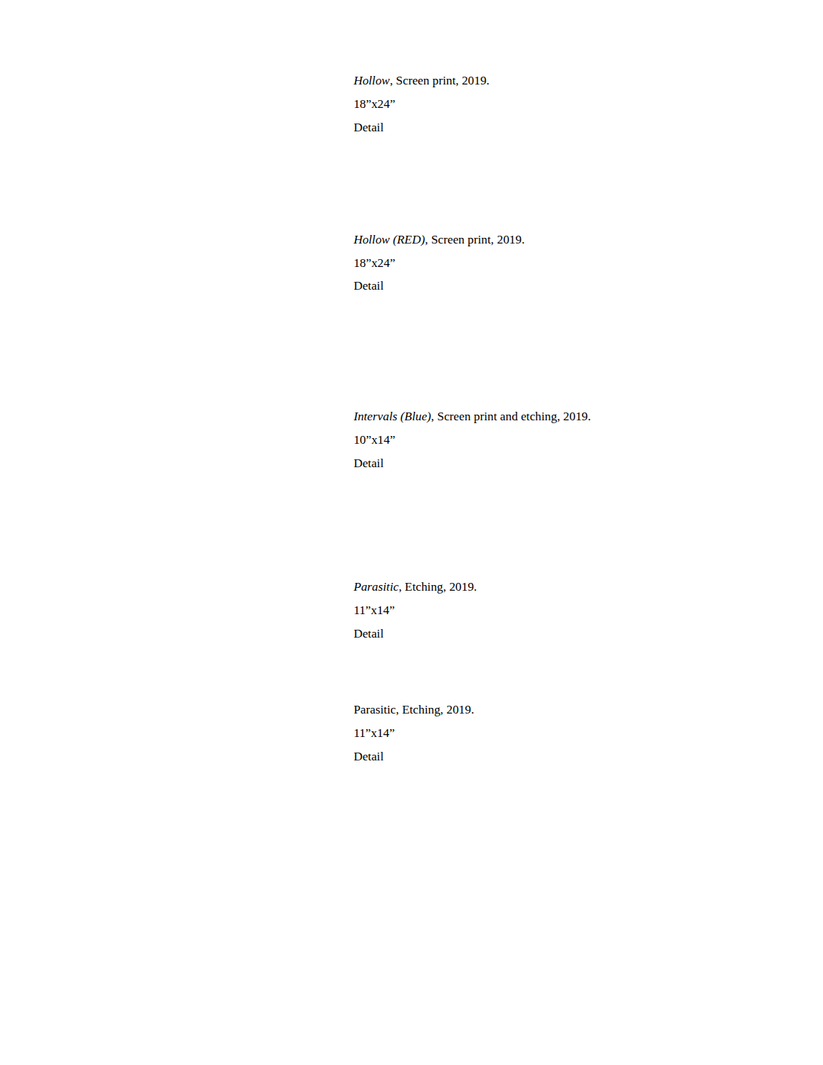Hollow, Screen print, 2019.
18”x24”
Detail
Hollow (RED), Screen print, 2019.
18”x24”
Detail
Intervals (Blue), Screen print and etching, 2019.
10”x14”
Detail
Parasitic, Etching, 2019.
11”x14”
Detail
Parasitic, Etching, 2019.
11”x14”
Detail